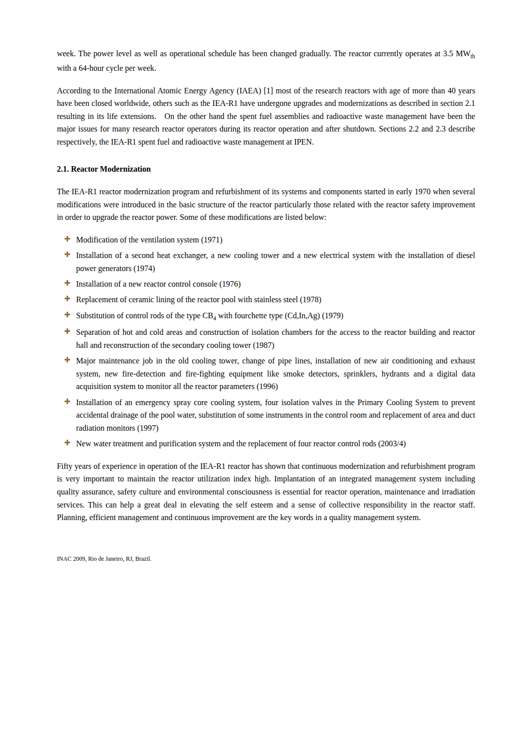week. The power level as well as operational schedule has been changed gradually. The reactor currently operates at 3.5 MWth with a 64-hour cycle per week.
According to the International Atomic Energy Agency (IAEA) [1] most of the research reactors with age of more than 40 years have been closed worldwide, others such as the IEA-R1 have undergone upgrades and modernizations as described in section 2.1 resulting in its life extensions. On the other hand the spent fuel assemblies and radioactive waste management have been the major issues for many research reactor operators during its reactor operation and after shutdown. Sections 2.2 and 2.3 describe respectively, the IEA-R1 spent fuel and radioactive waste management at IPEN.
2.1. Reactor Modernization
The IEA-R1 reactor modernization program and refurbishment of its systems and components started in early 1970 when several modifications were introduced in the basic structure of the reactor particularly those related with the reactor safety improvement in order to upgrade the reactor power. Some of these modifications are listed below:
Modification of the ventilation system (1971)
Installation of a second heat exchanger, a new cooling tower and a new electrical system with the installation of diesel power generators (1974)
Installation of a new reactor control console (1976)
Replacement of ceramic lining of the reactor pool with stainless steel (1978)
Substitution of control rods of the type CB4 with fourchette type (Cd,In,Ag) (1979)
Separation of hot and cold areas and construction of isolation chambers for the access to the reactor building and reactor hall and reconstruction of the secondary cooling tower (1987)
Major maintenance job in the old cooling tower, change of pipe lines, installation of new air conditioning and exhaust system, new fire-detection and fire-fighting equipment like smoke detectors, sprinklers, hydrants and a digital data acquisition system to monitor all the reactor parameters (1996)
Installation of an emergency spray core cooling system, four isolation valves in the Primary Cooling System to prevent accidental drainage of the pool water, substitution of some instruments in the control room and replacement of area and duct radiation monitors (1997)
New water treatment and purification system and the replacement of four reactor control rods (2003/4)
Fifty years of experience in operation of the IEA-R1 reactor has shown that continuous modernization and refurbishment program is very important to maintain the reactor utilization index high. Implantation of an integrated management system including quality assurance, safety culture and environmental consciousness is essential for reactor operation, maintenance and irradiation services. This can help a great deal in elevating the self esteem and a sense of collective responsibility in the reactor staff. Planning, efficient management and continuous improvement are the key words in a quality management system.
INAC 2009, Rio de Janeiro, RJ, Brazil.